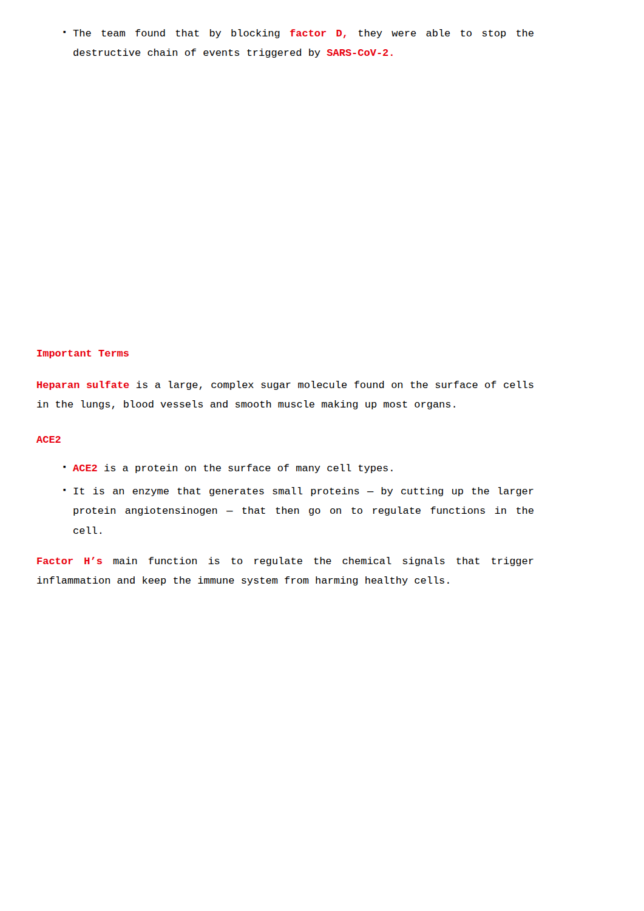The team found that by blocking factor D, they were able to stop the destructive chain of events triggered by SARS-CoV-2.
Important Terms
Heparan sulfate is a large, complex sugar molecule found on the surface of cells in the lungs, blood vessels and smooth muscle making up most organs.
ACE2
ACE2 is a protein on the surface of many cell types.
It is an enzyme that generates small proteins — by cutting up the larger protein angiotensinogen — that then go on to regulate functions in the cell.
Factor H’s main function is to regulate the chemical signals that trigger inflammation and keep the immune system from harming healthy cells.